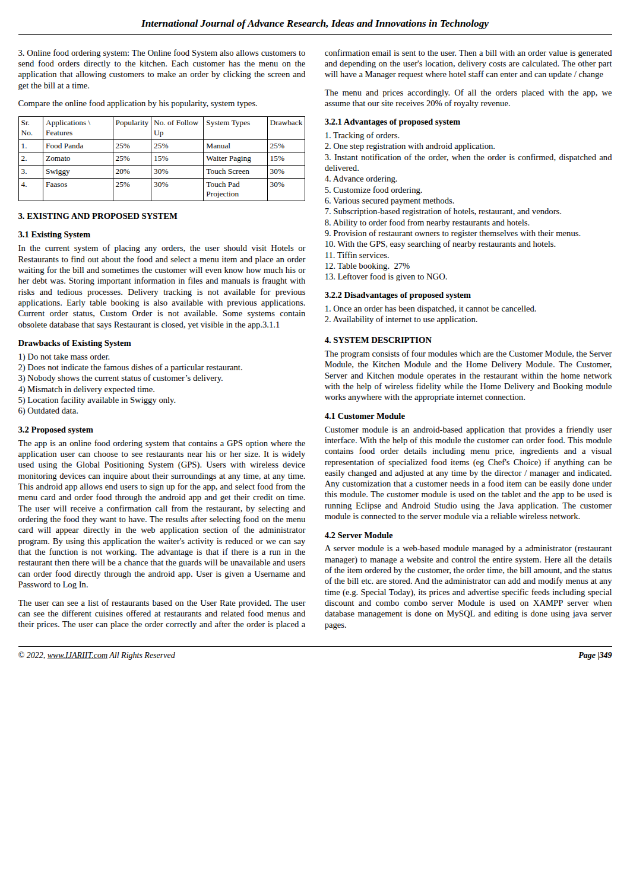International Journal of Advance Research, Ideas and Innovations in Technology
3. Online food ordering system: The Online food System also allows customers to send food orders directly to the kitchen. Each customer has the menu on the application that allowing customers to make an order by clicking the screen and get the bill at a time.
Compare the online food application by his popularity, system types.
| Sr. No. | Applications \ Features | Popularity | No. of Follow Up | System Types | Drawback |
| --- | --- | --- | --- | --- | --- |
| 1. | Food Panda | 25% | 25% | Manual | 25% |
| 2. | Zomato | 25% | 15% | Waiter Paging | 15% |
| 3. | Swiggy | 20% | 30% | Touch Screen | 30% |
| 4. | Faasos | 25% | 30% | Touch Pad Projection | 30% |
3. EXISTING AND PROPOSED SYSTEM
3.1 Existing System
In the current system of placing any orders, the user should visit Hotels or Restaurants to find out about the food and select a menu item and place an order waiting for the bill and sometimes the customer will even know how much his or her debt was. Storing important information in files and manuals is fraught with risks and tedious processes. Delivery tracking is not available for previous applications. Early table booking is also available with previous applications. Current order status, Custom Order is not available. Some systems contain obsolete database that says Restaurant is closed, yet visible in the app.3.1.1
Drawbacks of Existing System
1) Do not take mass order.
2) Does not indicate the famous dishes of a particular restaurant.
3) Nobody shows the current status of customer’s delivery.
4) Mismatch in delivery expected time.
5) Location facility available in Swiggy only.
6) Outdated data.
3.2 Proposed system
The app is an online food ordering system that contains a GPS option where the application user can choose to see restaurants near his or her size. It is widely used using the Global Positioning System (GPS). Users with wireless device monitoring devices can inquire about their surroundings at any time, at any time. This android app allows end users to sign up for the app, and select food from the menu card and order food through the android app and get their credit on time. The user will receive a confirmation call from the restaurant, by selecting and ordering the food they want to have. The results after selecting food on the menu card will appear directly in the web application section of the administrator program. By using this application the waiter's activity is reduced or we can say that the function is not working. The advantage is that if there is a run in the restaurant then there will be a chance that the guards will be unavailable and users can order food directly through the android app. User is given a Username and Password to Log In.
The user can see a list of restaurants based on the User Rate provided. The user can see the different cuisines offered at restaurants and related food menus and their prices. The user can place the order correctly and after the order is placed a confirmation email is sent to the user. Then a bill with an order value is generated and depending on the user's location, delivery costs are calculated. The other part will have a Manager request where hotel staff can enter and can update / change
The menu and prices accordingly. Of all the orders placed with the app, we assume that our site receives 20% of royalty revenue.
3.2.1 Advantages of proposed system
1. Tracking of orders.
2. One step registration with android application.
3. Instant notification of the order, when the order is confirmed, dispatched and delivered.
4. Advance ordering.
5. Customize food ordering.
6. Various secured payment methods.
7. Subscription-based registration of hotels, restaurant, and vendors.
8. Ability to order food from nearby restaurants and hotels.
9. Provision of restaurant owners to register themselves with their menus.
10. With the GPS, easy searching of nearby restaurants and hotels.
11. Tiffin services.
12. Table booking. 27%
13. Leftover food is given to NGO.
3.2.2 Disadvantages of proposed system
1. Once an order has been dispatched, it cannot be cancelled.
2. Availability of internet to use application.
4. SYSTEM DESCRIPTION
The program consists of four modules which are the Customer Module, the Server Module, the Kitchen Module and the Home Delivery Module. The Customer, Server and Kitchen module operates in the restaurant within the home network with the help of wireless fidelity while the Home Delivery and Booking module works anywhere with the appropriate internet connection.
4.1 Customer Module
Customer module is an android-based application that provides a friendly user interface. With the help of this module the customer can order food. This module contains food order details including menu price, ingredients and a visual representation of specialized food items (eg Chef's Choice) if anything can be easily changed and adjusted at any time by the director / manager and indicated. Any customization that a customer needs in a food item can be easily done under this module. The customer module is used on the tablet and the app to be used is running Eclipse and Android Studio using the Java application. The customer module is connected to the server module via a reliable wireless network.
4.2 Server Module
A server module is a web-based module managed by a administrator (restaurant manager) to manage a website and control the entire system. Here all the details of the item ordered by the customer, the order time, the bill amount, and the status of the bill etc. are stored. And the administrator can add and modify menus at any time (e.g. Special Today), its prices and advertise specific feeds including special discount and combo combo server Module is used on XAMPP server when database management is done on MySQL and editing is done using java server pages.
© 2022, www.IJARIIT.com All Rights Reserved
Page |349